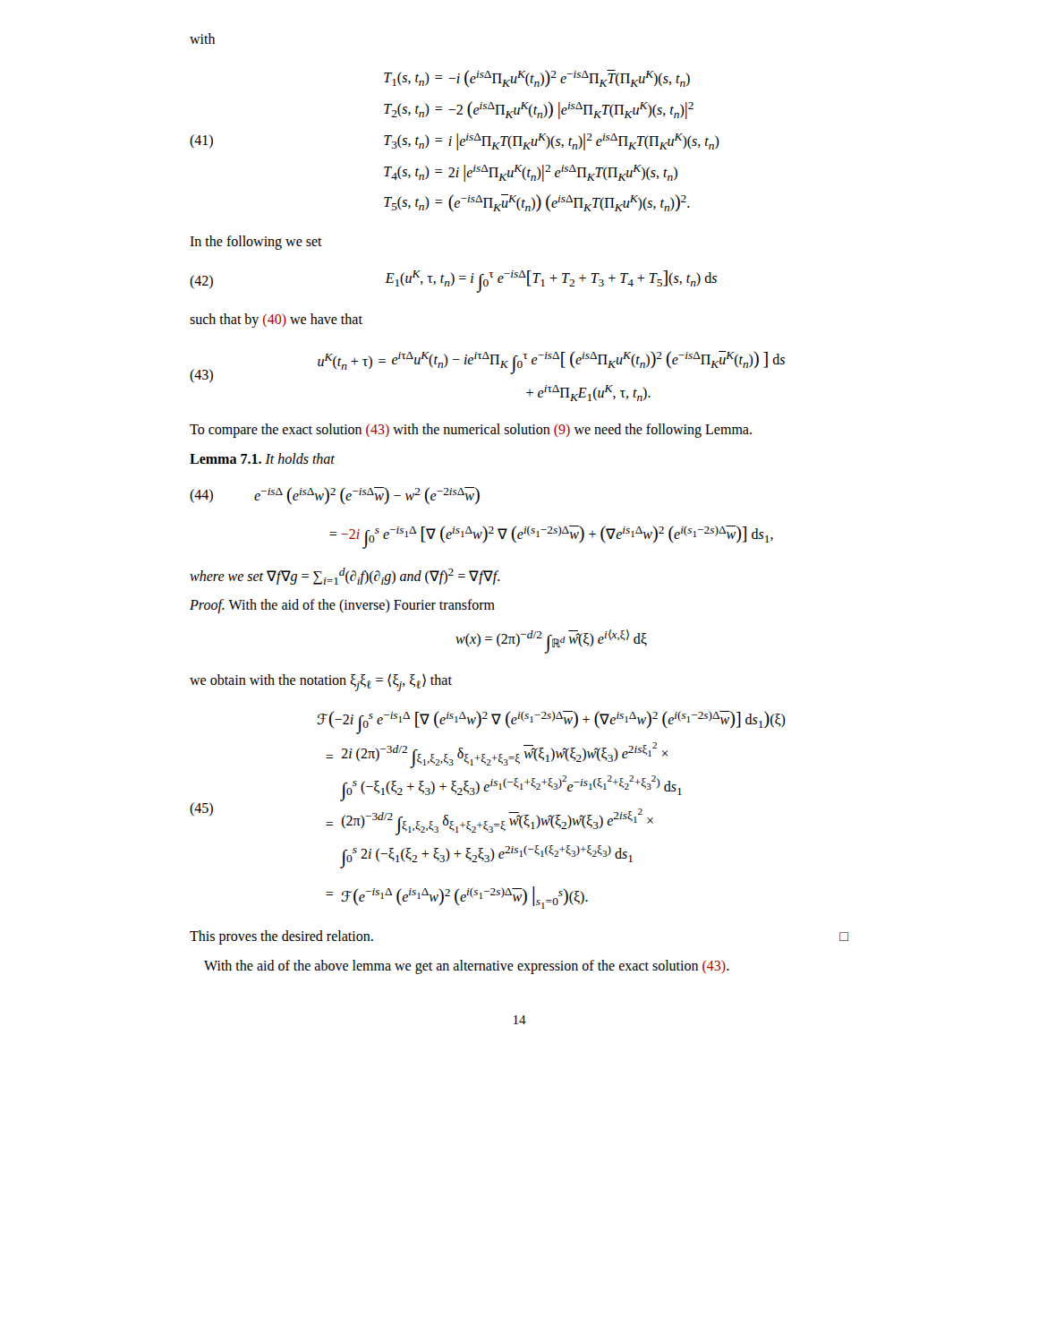with
(41)
| T 1 ( s , t n ) | = | − i ( e is Δ Π K u K ( t n ) ) 2 e − is Δ Π K T (Π K u K )( s , t n ) |
| T 2 ( s , t n ) | = | −2 ( e is Δ Π K u K ( t n ) ) / e is Δ Π K T (Π K u K )( s , t n ) / 2 |
| T 3 ( s , t n ) | = | i / e is Δ Π K T (Π K u K )( s , t n ) / 2 e is Δ Π K T (Π K u K )( s , t n ) |
| T 4 ( s , t n ) | = | 2 i / e is Δ Π K u K ( t n ) / 2 e is Δ Π K T (Π K u K )( s , t n ) |
| T 5 ( s , t n ) | = | ( e − is Δ Π K u K ( t n ) ) ( e is Δ Π K T (Π K u K )( s , t n ) ) 2 . |
In the following we set
(42)
E1(uK, τ, tn) = i ∫0τ e−is Δ[T1 + T2 + T3 + T4 + T5](s, tn) ds
such that by (40) we have that
(43)
| u K ( t n + τ) | = | e i τΔ u K ( t n ) − i e i τΔ Π K ∫ 0 τ e − is Δ [ ( e is Δ Π K u K ( t n ) ) 2 ( e − is Δ Π K u K ( t n ) ) ] d s |
| | | + e i τΔ Π K E 1 ( u K , τ, t n ). |
To compare the exact solution (43) with the numerical solution (9) we need the following Lemma.
Lemma 7.1. It holds that
(44)
e−is Δ (eis Δw)2 (e−is Δw) − w2 (e−2is Δw)
= −2i ∫0s e−is1Δ [∇ (eis1Δw)2 ∇ (ei(s1−2s)Δw) + (∇eis1Δw)2 (ei(s1−2s)Δw)] ds1,
where we set ∇f∇g = ∑i=1d(∂if)(∂ig) and (∇f)2 = ∇f∇f.
Proof. With the aid of the (inverse) Fourier transform
w(x) = (2π)−d/2 ∫ℝd ŵ(ξ) ei⟨x,ξ⟩ dξ
we obtain with the notation ξjξℓ = ⟨ξj, ξℓ⟩ that
(45)
| ℱ ( −2 i ∫ 0 s e − is 1 Δ [ ∇ ( e is 1 Δ w ) 2 ∇ ( e i ( s 1 −2 s )Δ w ) + ( ∇ e is 1 Δ w ) 2 ( e i ( s 1 −2 s )Δ w ) ] d s 1 ) (ξ) |
| | = | 2 i (2π) −3 d /2 ∫ ξ 1 ,ξ 2 ,ξ 3 δ ξ 1 +ξ 2 +ξ 3 =ξ w ̂(ξ 1 ) w ̂(ξ 2 ) w ̂(ξ 3 ) e 2 is ξ 1 2 × |
| | | ∫ 0 s (−ξ 1 (ξ 2 + ξ 3 ) + ξ 2 ξ 3 ) e is 1 (−ξ 1 +ξ 2 +ξ 3 ) 2 e − is 1 (ξ 1 2 +ξ 2 2 +ξ 3 2 ) d s 1 |
| | = | (2π) −3 d /2 ∫ ξ 1 ,ξ 2 ,ξ 3 δ ξ 1 +ξ 2 +ξ 3 =ξ w ̂(ξ 1 ) w ̂(ξ 2 ) w ̂(ξ 3 ) e 2 is ξ 1 2 × |
| | | ∫ 0 s 2 i (−ξ 1 (ξ 2 + ξ 3 ) + ξ 2 ξ 3 ) e 2 is 1 (−ξ 1 (ξ 2 +ξ 3 )+ξ 2 ξ 3 ) d s 1 |
| | = | ℱ ( e − is 1 Δ ( e is 1 Δ w ) 2 ( e i ( s 1 −2 s )Δ w ) / s 1 =0 s ) (ξ). |
This proves the desired relation. □
With the aid of the above lemma we get an alternative expression of the exact solution (43).
14